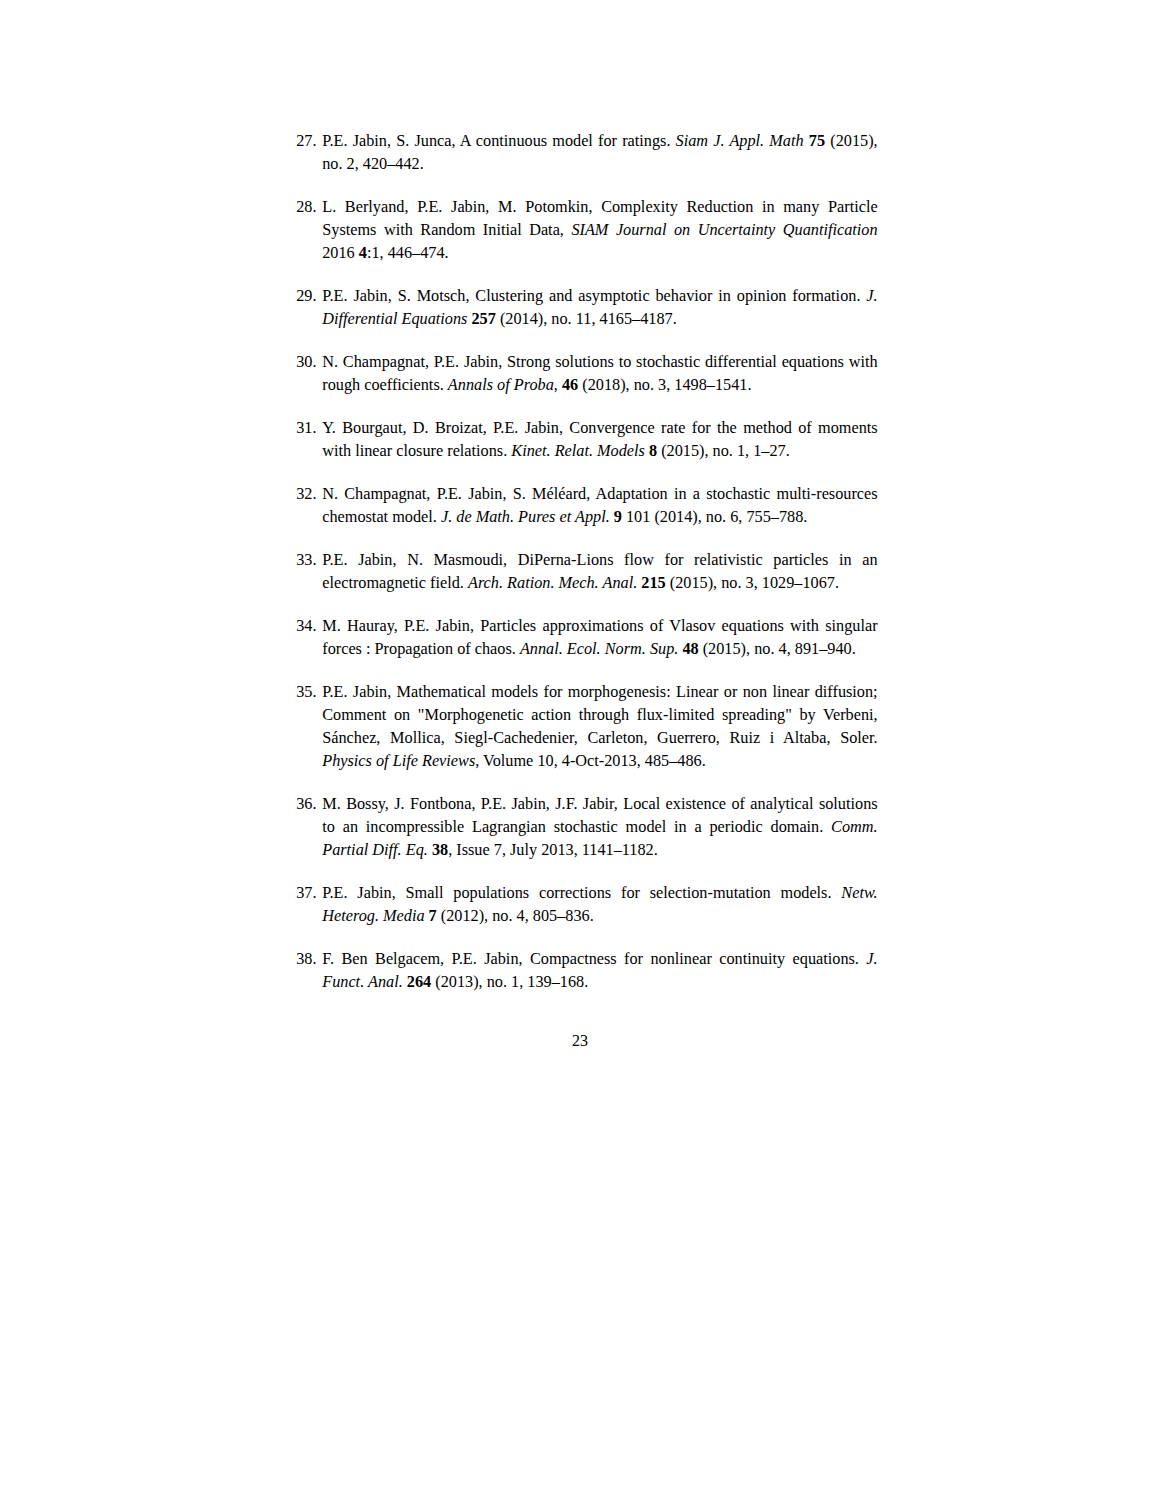27. P.E. Jabin, S. Junca, A continuous model for ratings. Siam J. Appl. Math 75 (2015), no. 2, 420–442.
28. L. Berlyand, P.E. Jabin, M. Potomkin, Complexity Reduction in many Particle Systems with Random Initial Data, SIAM Journal on Uncertainty Quantification 2016 4:1, 446–474.
29. P.E. Jabin, S. Motsch, Clustering and asymptotic behavior in opinion formation. J. Differential Equations 257 (2014), no. 11, 4165–4187.
30. N. Champagnat, P.E. Jabin, Strong solutions to stochastic differential equations with rough coefficients. Annals of Proba, 46 (2018), no. 3, 1498–1541.
31. Y. Bourgaut, D. Broizat, P.E. Jabin, Convergence rate for the method of moments with linear closure relations. Kinet. Relat. Models 8 (2015), no. 1, 1–27.
32. N. Champagnat, P.E. Jabin, S. Méléard, Adaptation in a stochastic multi-resources chemostat model. J. de Math. Pures et Appl. 9 101 (2014), no. 6, 755–788.
33. P.E. Jabin, N. Masmoudi, DiPerna-Lions flow for relativistic particles in an electromagnetic field. Arch. Ration. Mech. Anal. 215 (2015), no. 3, 1029–1067.
34. M. Hauray, P.E. Jabin, Particles approximations of Vlasov equations with singular forces : Propagation of chaos. Annal. Ecol. Norm. Sup. 48 (2015), no. 4, 891–940.
35. P.E. Jabin, Mathematical models for morphogenesis: Linear or non linear diffusion; Comment on "Morphogenetic action through flux-limited spreading" by Verbeni, Sánchez, Mollica, Siegl-Cachedenier, Carleton, Guerrero, Ruiz i Altaba, Soler. Physics of Life Reviews, Volume 10, 4-Oct-2013, 485–486.
36. M. Bossy, J. Fontbona, P.E. Jabin, J.F. Jabir, Local existence of analytical solutions to an incompressible Lagrangian stochastic model in a periodic domain. Comm. Partial Diff. Eq. 38, Issue 7, July 2013, 1141–1182.
37. P.E. Jabin, Small populations corrections for selection-mutation models. Netw. Heterog. Media 7 (2012), no. 4, 805–836.
38. F. Ben Belgacem, P.E. Jabin, Compactness for nonlinear continuity equations. J. Funct. Anal. 264 (2013), no. 1, 139–168.
23